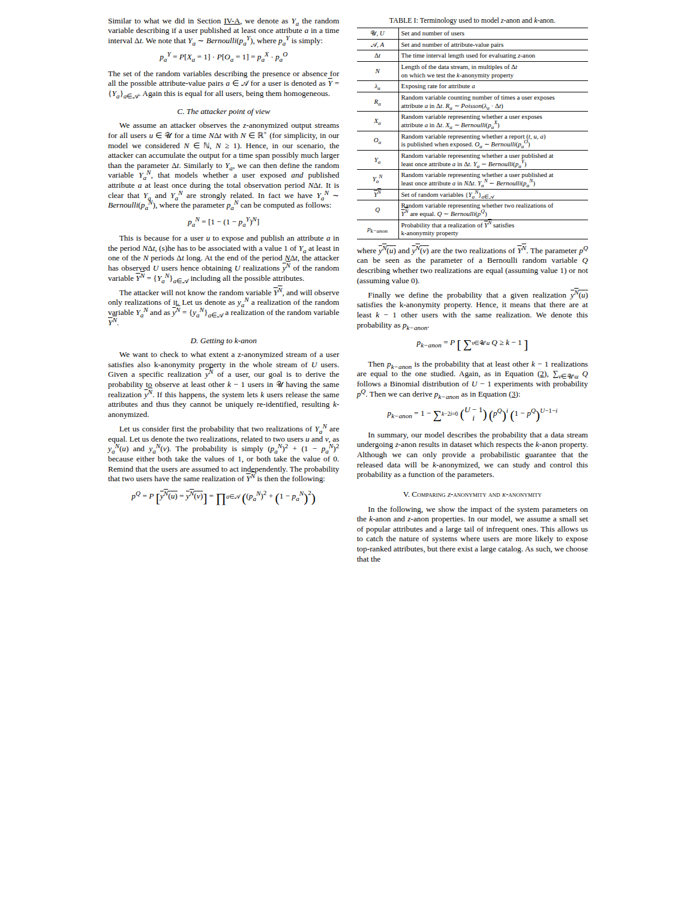Similar to what we did in Section IV-A, we denote as Ya the random variable describing if a user published at least once attribute a in a time interval Δt. We note that Ya ∼ Bernoulli(paY), where paY is simply:
paY = P[Xa = 1] · P[Oa = 1] = paX · paO
The set of the random variables describing the presence or absence for all the possible attribute-value pairs a ∈ 𝒜 for a user is denoted as Y = {Ya}a∈𝒜. Again this is equal for all users, being them homogeneous.
C. The attacker point of view
We assume an attacker observes the z-anonymized output streams for all users u ∈ 𝒰 for a time NΔt with N ∈ ℝ+ (for simplicity, in our model we considered N ∈ ℕ, N ≥ 1). Hence, in our scenario, the attacker can accumulate the output for a time span possibly much larger than the parameter Δt. Similarly to Ya, we can then define the random variable YaN, that models whether a user exposed and published attribute a at least once during the total observation period NΔt. It is clear that Ya and YaN are strongly related. In fact we have YaN ∼ Bernoulli(paN), where the parameter paN can be computed as follows:
paN = [1 − (1 − paY)N]
This is because for a user u to expose and publish an attribute a in the period NΔt, (s)he has to be associated with a value 1 of Ya at least in one of the N periods Δt long. At the end of the period NΔt, the attacker has observed U users hence obtaining U realizations yN of the random variable YN = {YaN}a∈𝒜 including all the possible attributes.
The attacker will not know the random variable YN, and will observe only realizations of it. Let us denote as yaN a realization of the random variable YaN and as yN = {yaN}a∈𝒜 a realization of the random variable YN.
D. Getting to k-anon
We want to check to what extent a z-anonymized stream of a user satisfies also k-anonymity property in the whole stream of U users. Given a specific realization yN of a user, our goal is to derive the probability to observe at least other k − 1 users in 𝒰 having the same realization yN. If this happens, the system lets k users release the same attributes and thus they cannot be uniquely re-identified, resulting k-anonymized.
Let us consider first the probability that two realizations of YaN are equal. Let us denote the two realizations, related to two users u and v, as yaN(u) and yaN(v). The probability is simply (paN)2 + (1 − paN)2 because either both take the values of 1, or both take the value of 0. Remind that the users are assumed to act independently. The probability that two users have the same realization of YN is then the following:
pQ = P [yN(u) = yN(v)] = ∏a∈𝒜 ((paN)2 + (1 − paN)2)
TABLE I: Terminology used to model z -anon and k -anon.
| 𝒰, U | Set and number of users |
| 𝒜, A | Set and number of attribute-value pairs |
| Δ t | The time interval length used for evaluating z -anon |
| N | Length of the data stream, in multiples of Δ t on which we test the k -anonymity property |
| λ a | Exposing rate for attribute a |
| R a | Random variable counting number of times a user exposes attribute a in Δ t . R a ∼ Poisson ( λ a · Δ t ) |
| X a | Random variable representing whether a user exposes attribute a in Δ t . X a ∼ Bernoulli ( p a X ) |
| O a | Random variable representing whether a report ( t , u , a ) is published when exposed. O a ∼ Bernoulli ( p a O ) |
| Y a | Random variable representing whether a user published at least once attribute a in Δ t . Y a ∼ Bernoulli ( p a Y ) |
| Y a N | Random variable representing whether a user published at least once attribute a in N Δ t . Y a N ∼ Bernoulli ( p a N ) |
| Y N | Set of random variables { Y a N } a ∈𝒜 |
| Q | Random variable representing whether two realizations of Y N are equal. Q ∼ Bernoulli ( p Q ) |
| p k−anon | Probability that a realization of Y N satisfies k-anonymity property |
where yN(u) and yN(v) are the two realizations of YN. The parameter pQ can be seen as the parameter of a Bernoulli random variable Q describing whether two realizations are equal (assuming value 1) or not (assuming value 0).
Finally we define the probability that a given realization yN(u) satisfies the k-anonymity property. Hence, it means that there are at least k − 1 other users with the same realization. We denote this probability as pk−anon.
pk−anon = P [ ∑v∈𝒰\u Q ≥ k − 1 ]
Then pk−anon is the probability that at least other k − 1 realizations are equal to the one studied. Again, as in Equation (2), ∑v∈𝒰\u Q follows a Binomial distribution of U − 1 experiments with probability pQ. Then we can derive pk−anon as in Equation (3):
pk−anon = 1 − ∑k−2 i=0 (U − 1
i) (pQ)i (1 − pQ)U−1−i
In summary, our model describes the probability that a data stream undergoing z-anon results in dataset which respects the k-anon property. Although we can only provide a probabilistic guarantee that the released data will be k-anonymized, we can study and control this probability as a function of the parameters.
V. Comparing z-anonymity and k-anonymity
In the following, we show the impact of the system parameters on the k-anon and z-anon properties. In our model, we assume a small set of popular attributes and a large tail of infrequent ones. This allows us to catch the nature of systems where users are more likely to expose top-ranked attributes, but there exist a large catalog. As such, we choose that the